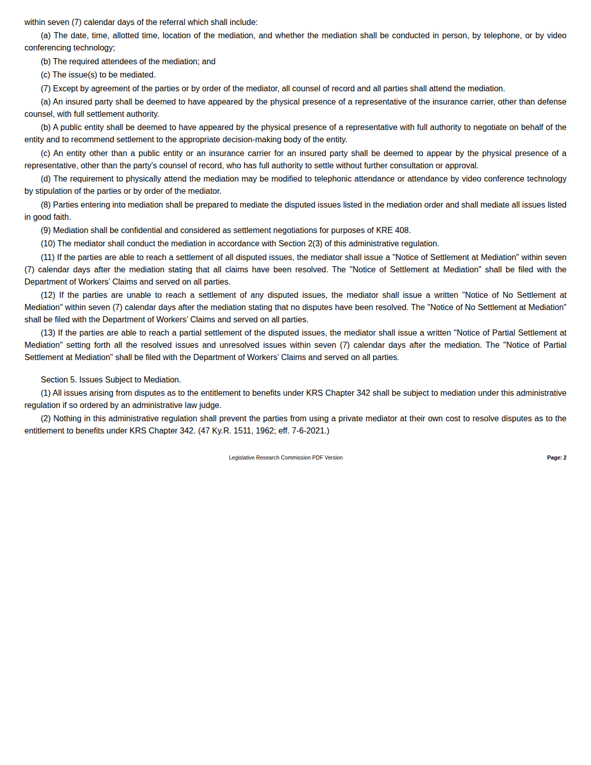within seven (7) calendar days of the referral which shall include:
(a) The date, time, allotted time, location of the mediation, and whether the mediation shall be conducted in person, by telephone, or by video conferencing technology;
(b) The required attendees of the mediation; and
(c) The issue(s) to be mediated.
(7) Except by agreement of the parties or by order of the mediator, all counsel of record and all parties shall attend the mediation.
(a) An insured party shall be deemed to have appeared by the physical presence of a representative of the insurance carrier, other than defense counsel, with full settlement authority.
(b) A public entity shall be deemed to have appeared by the physical presence of a representative with full authority to negotiate on behalf of the entity and to recommend settlement to the appropriate decision-making body of the entity.
(c) An entity other than a public entity or an insurance carrier for an insured party shall be deemed to appear by the physical presence of a representative, other than the party's counsel of record, who has full authority to settle without further consultation or approval.
(d) The requirement to physically attend the mediation may be modified to telephonic attendance or attendance by video conference technology by stipulation of the parties or by order of the mediator.
(8) Parties entering into mediation shall be prepared to mediate the disputed issues listed in the mediation order and shall mediate all issues listed in good faith.
(9) Mediation shall be confidential and considered as settlement negotiations for purposes of KRE 408.
(10) The mediator shall conduct the mediation in accordance with Section 2(3) of this administrative regulation.
(11) If the parties are able to reach a settlement of all disputed issues, the mediator shall issue a "Notice of Settlement at Mediation" within seven (7) calendar days after the mediation stating that all claims have been resolved. The "Notice of Settlement at Mediation" shall be filed with the Department of Workers’ Claims and served on all parties.
(12) If the parties are unable to reach a settlement of any disputed issues, the mediator shall issue a written "Notice of No Settlement at Mediation" within seven (7) calendar days after the mediation stating that no disputes have been resolved. The "Notice of No Settlement at Mediation" shall be filed with the Department of Workers’ Claims and served on all parties.
(13) If the parties are able to reach a partial settlement of the disputed issues, the mediator shall issue a written "Notice of Partial Settlement at Mediation" setting forth all the resolved issues and unresolved issues within seven (7) calendar days after the mediation. The "Notice of Partial Settlement at Mediation" shall be filed with the Department of Workers’ Claims and served on all parties.
Section 5. Issues Subject to Mediation.
(1) All issues arising from disputes as to the entitlement to benefits under KRS Chapter 342 shall be subject to mediation under this administrative regulation if so ordered by an administrative law judge.
(2) Nothing in this administrative regulation shall prevent the parties from using a private mediator at their own cost to resolve disputes as to the entitlement to benefits under KRS Chapter 342. (47 Ky.R. 1511, 1962; eff. 7-6-2021.)
Legislative Research Commission PDF Version Page: 2